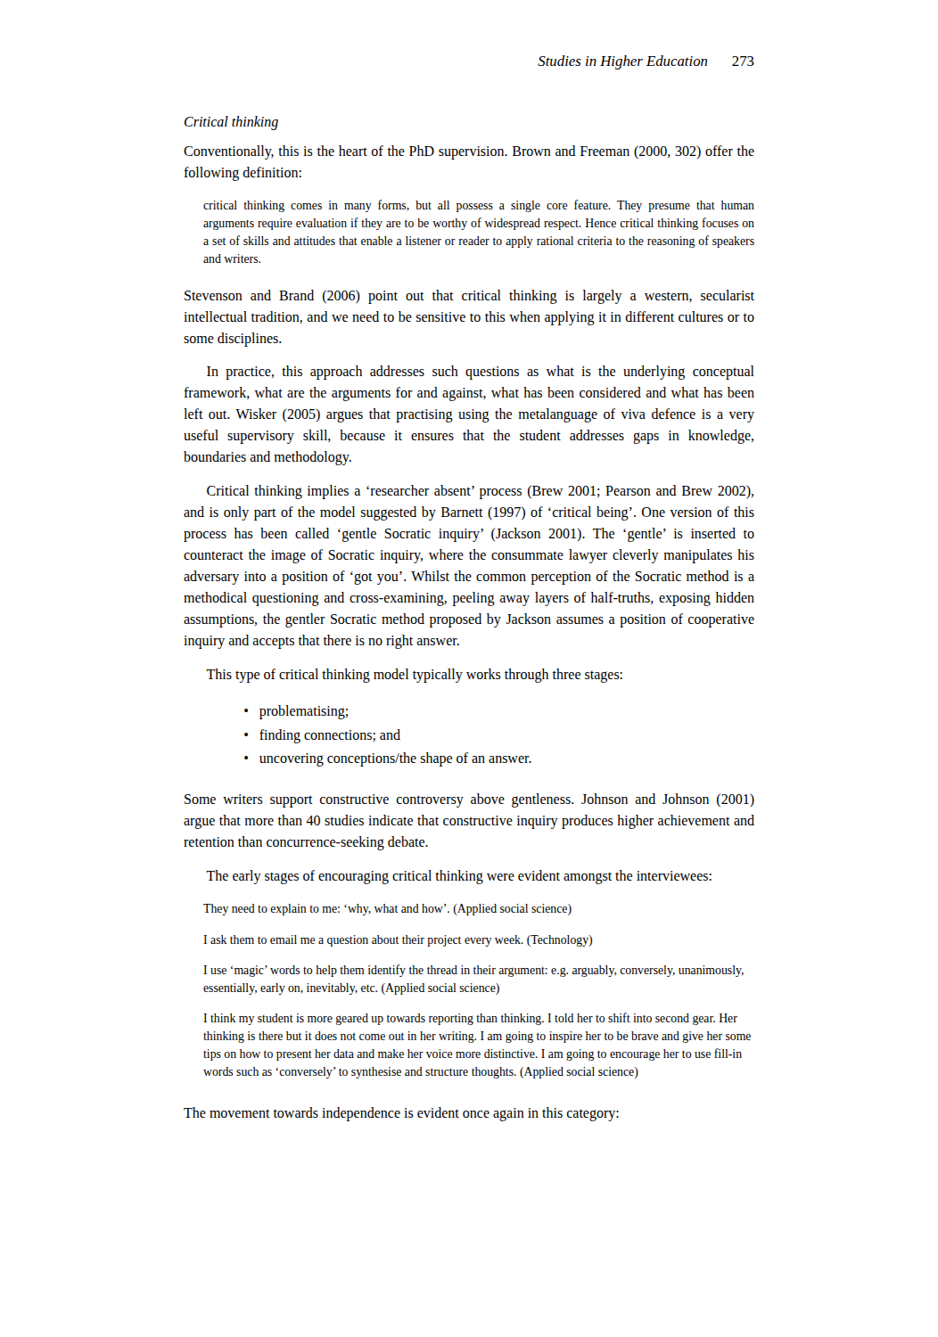Studies in Higher Education 273
Critical thinking
Conventionally, this is the heart of the PhD supervision. Brown and Freeman (2000, 302) offer the following definition:
critical thinking comes in many forms, but all possess a single core feature. They presume that human arguments require evaluation if they are to be worthy of widespread respect. Hence critical thinking focuses on a set of skills and attitudes that enable a listener or reader to apply rational criteria to the reasoning of speakers and writers.
Stevenson and Brand (2006) point out that critical thinking is largely a western, secularist intellectual tradition, and we need to be sensitive to this when applying it in different cultures or to some disciplines.
In practice, this approach addresses such questions as what is the underlying conceptual framework, what are the arguments for and against, what has been considered and what has been left out. Wisker (2005) argues that practising using the metalanguage of viva defence is a very useful supervisory skill, because it ensures that the student addresses gaps in knowledge, boundaries and methodology.
Critical thinking implies a ‘researcher absent’ process (Brew 2001; Pearson and Brew 2002), and is only part of the model suggested by Barnett (1997) of ‘critical being’. One version of this process has been called ‘gentle Socratic inquiry’ (Jackson 2001). The ‘gentle’ is inserted to counteract the image of Socratic inquiry, where the consummate lawyer cleverly manipulates his adversary into a position of ‘got you’. Whilst the common perception of the Socratic method is a methodical questioning and cross-examining, peeling away layers of half-truths, exposing hidden assumptions, the gentler Socratic method proposed by Jackson assumes a position of cooperative inquiry and accepts that there is no right answer.
This type of critical thinking model typically works through three stages:
problematising;
finding connections; and
uncovering conceptions/the shape of an answer.
Some writers support constructive controversy above gentleness. Johnson and Johnson (2001) argue that more than 40 studies indicate that constructive inquiry produces higher achievement and retention than concurrence-seeking debate.
The early stages of encouraging critical thinking were evident amongst the interviewees:
They need to explain to me: ‘why, what and how’. (Applied social science)
I ask them to email me a question about their project every week. (Technology)
I use ‘magic’ words to help them identify the thread in their argument: e.g. arguably, conversely, unanimously, essentially, early on, inevitably, etc. (Applied social science)
I think my student is more geared up towards reporting than thinking. I told her to shift into second gear. Her thinking is there but it does not come out in her writing. I am going to inspire her to be brave and give her some tips on how to present her data and make her voice more distinctive. I am going to encourage her to use fill-in words such as ‘conversely’ to synthesise and structure thoughts. (Applied social science)
The movement towards independence is evident once again in this category: